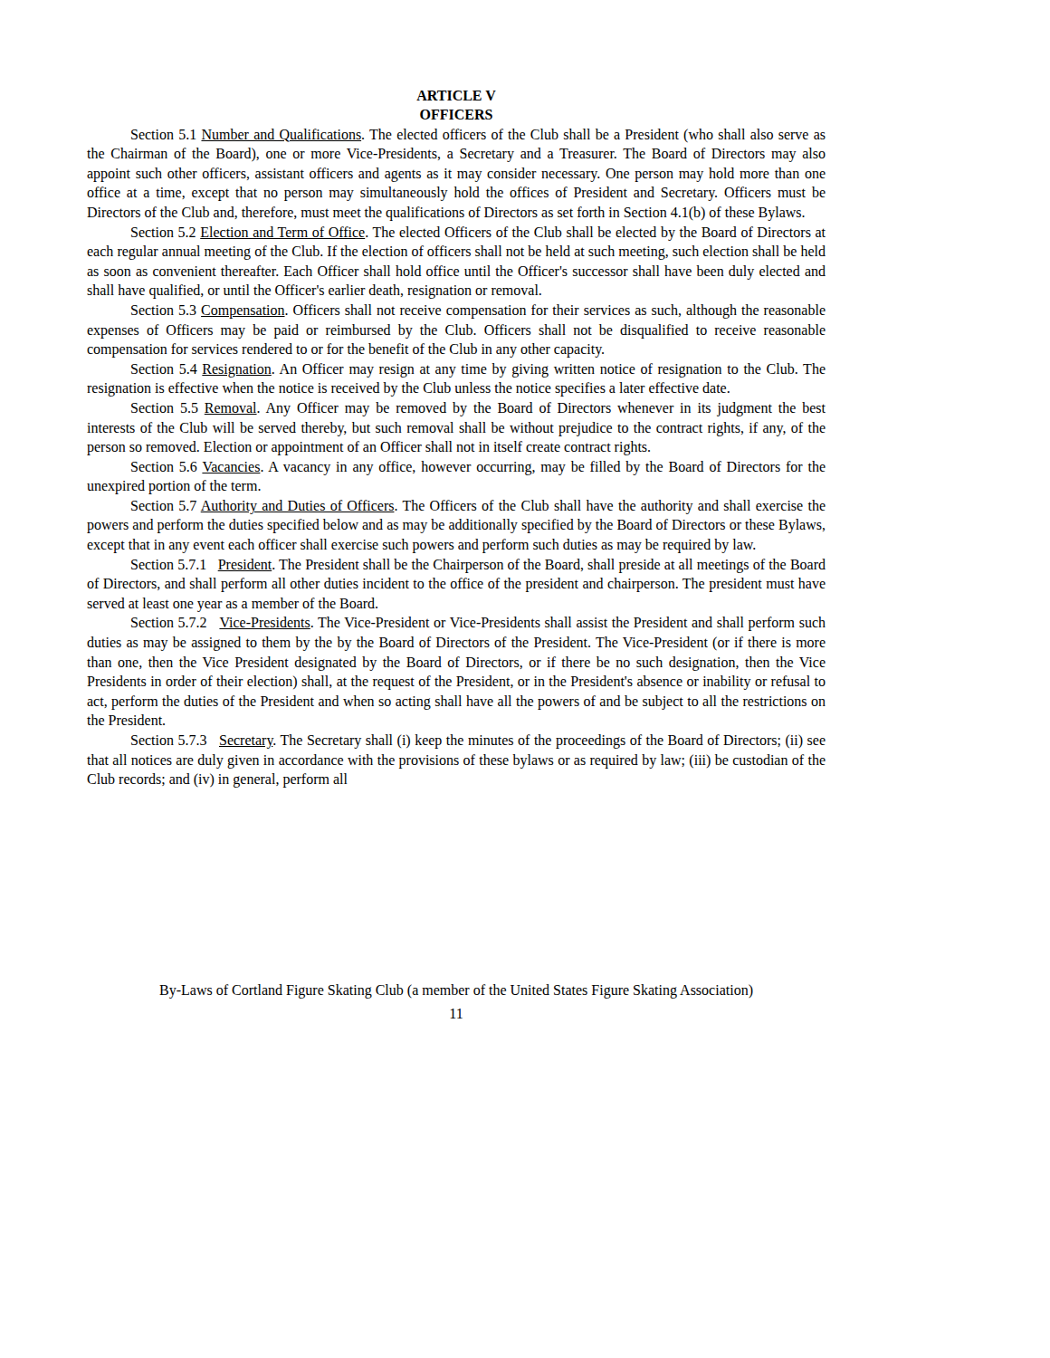ARTICLE V OFFICERS
Section 5.1 Number and Qualifications. The elected officers of the Club shall be a President (who shall also serve as the Chairman of the Board), one or more Vice-Presidents, a Secretary and a Treasurer. The Board of Directors may also appoint such other officers, assistant officers and agents as it may consider necessary. One person may hold more than one office at a time, except that no person may simultaneously hold the offices of President and Secretary. Officers must be Directors of the Club and, therefore, must meet the qualifications of Directors as set forth in Section 4.1(b) of these Bylaws.
Section 5.2 Election and Term of Office. The elected Officers of the Club shall be elected by the Board of Directors at each regular annual meeting of the Club. If the election of officers shall not be held at such meeting, such election shall be held as soon as convenient thereafter. Each Officer shall hold office until the Officer's successor shall have been duly elected and shall have qualified, or until the Officer's earlier death, resignation or removal.
Section 5.3 Compensation. Officers shall not receive compensation for their services as such, although the reasonable expenses of Officers may be paid or reimbursed by the Club. Officers shall not be disqualified to receive reasonable compensation for services rendered to or for the benefit of the Club in any other capacity.
Section 5.4 Resignation. An Officer may resign at any time by giving written notice of resignation to the Club. The resignation is effective when the notice is received by the Club unless the notice specifies a later effective date.
Section 5.5 Removal. Any Officer may be removed by the Board of Directors whenever in its judgment the best interests of the Club will be served thereby, but such removal shall be without prejudice to the contract rights, if any, of the person so removed. Election or appointment of an Officer shall not in itself create contract rights.
Section 5.6 Vacancies. A vacancy in any office, however occurring, may be filled by the Board of Directors for the unexpired portion of the term.
Section 5.7 Authority and Duties of Officers. The Officers of the Club shall have the authority and shall exercise the powers and perform the duties specified below and as may be additionally specified by the Board of Directors or these Bylaws, except that in any event each officer shall exercise such powers and perform such duties as may be required by law.
Section 5.7.1 President. The President shall be the Chairperson of the Board, shall preside at all meetings of the Board of Directors, and shall perform all other duties incident to the office of the president and chairperson. The president must have served at least one year as a member of the Board.
Section 5.7.2 Vice-Presidents. The Vice-President or Vice-Presidents shall assist the President and shall perform such duties as may be assigned to them by the by the Board of Directors of the President. The Vice-President (or if there is more than one, then the Vice President designated by the Board of Directors, or if there be no such designation, then the Vice Presidents in order of their election) shall, at the request of the President, or in the President's absence or inability or refusal to act, perform the duties of the President and when so acting shall have all the powers of and be subject to all the restrictions on the President.
Section 5.7.3 Secretary. The Secretary shall (i) keep the minutes of the proceedings of the Board of Directors; (ii) see that all notices are duly given in accordance with the provisions of these bylaws or as required by law; (iii) be custodian of the Club records; and (iv) in general, perform all
By-Laws of Cortland Figure Skating Club (a member of the United States Figure Skating Association) 11